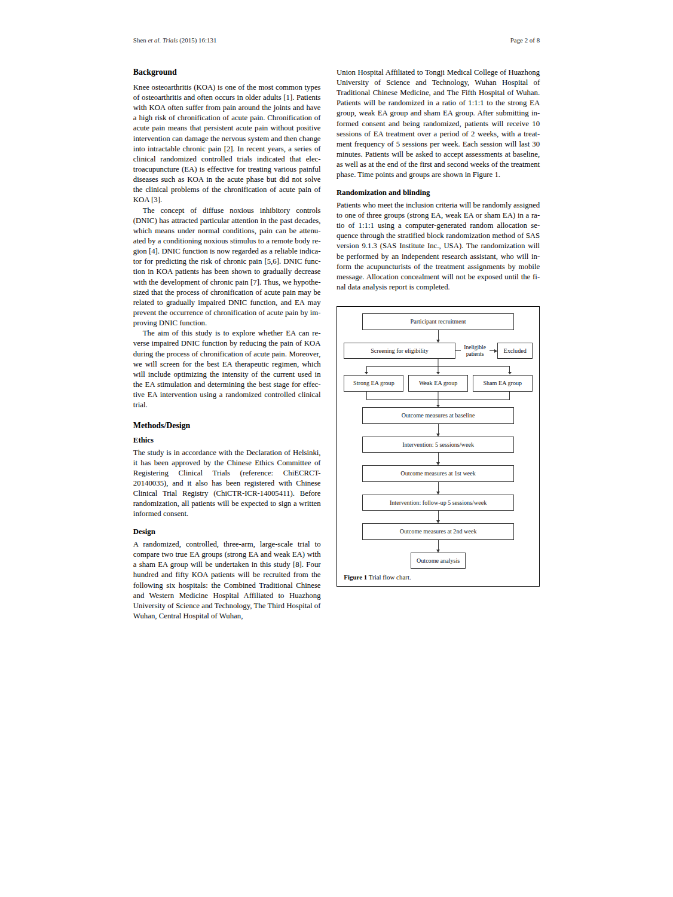Shen et al. Trials (2015) 16:131
Page 2 of 8
Background
Knee osteoarthritis (KOA) is one of the most common types of osteoarthritis and often occurs in older adults [1]. Patients with KOA often suffer from pain around the joints and have a high risk of chronification of acute pain. Chronification of acute pain means that persistent acute pain without positive intervention can damage the nervous system and then change into intractable chronic pain [2]. In recent years, a series of clinical randomized controlled trials indicated that electroacupuncture (EA) is effective for treating various painful diseases such as KOA in the acute phase but did not solve the clinical problems of the chronification of acute pain of KOA [3].
The concept of diffuse noxious inhibitory controls (DNIC) has attracted particular attention in the past decades, which means under normal conditions, pain can be attenuated by a conditioning noxious stimulus to a remote body region [4]. DNIC function is now regarded as a reliable indicator for predicting the risk of chronic pain [5,6]. DNIC function in KOA patients has been shown to gradually decrease with the development of chronic pain [7]. Thus, we hypothesized that the process of chronification of acute pain may be related to gradually impaired DNIC function, and EA may prevent the occurrence of chronification of acute pain by improving DNIC function.
The aim of this study is to explore whether EA can reverse impaired DNIC function by reducing the pain of KOA during the process of chronification of acute pain. Moreover, we will screen for the best EA therapeutic regimen, which will include optimizing the intensity of the current used in the EA stimulation and determining the best stage for effective EA intervention using a randomized controlled clinical trial.
Methods/Design
Ethics
The study is in accordance with the Declaration of Helsinki, it has been approved by the Chinese Ethics Committee of Registering Clinical Trials (reference: ChiECRCT-20140035), and it also has been registered with Chinese Clinical Trial Registry (ChiCTR-ICR-14005411). Before randomization, all patients will be expected to sign a written informed consent.
Design
A randomized, controlled, three-arm, large-scale trial to compare two true EA groups (strong EA and weak EA) with a sham EA group will be undertaken in this study [8]. Four hundred and fifty KOA patients will be recruited from the following six hospitals: the Combined Traditional Chinese and Western Medicine Hospital Affiliated to Huazhong University of Science and Technology, The Third Hospital of Wuhan, Central Hospital of Wuhan,
Union Hospital Affiliated to Tongji Medical College of Huazhong University of Science and Technology, Wuhan Hospital of Traditional Chinese Medicine, and The Fifth Hospital of Wuhan. Patients will be randomized in a ratio of 1:1:1 to the strong EA group, weak EA group and sham EA group. After submitting informed consent and being randomized, patients will receive 10 sessions of EA treatment over a period of 2 weeks, with a treatment frequency of 5 sessions per week. Each session will last 30 minutes. Patients will be asked to accept assessments at baseline, as well as at the end of the first and second weeks of the treatment phase. Time points and groups are shown in Figure 1.
Randomization and blinding
Patients who meet the inclusion criteria will be randomly assigned to one of three groups (strong EA, weak EA or sham EA) in a ratio of 1:1:1 using a computer-generated random allocation sequence through the stratified block randomization method of SAS version 9.1.3 (SAS Institute Inc., USA). The randomization will be performed by an independent research assistant, who will inform the acupuncturists of the treatment assignments by mobile message. Allocation concealment will not be exposed until the final data analysis report is completed.
Participant recruitment
Screening for eligibility
Ineligible
patients
Excluded
Strong EA group
Weak EA group
Sham EA group
Outcome measures at baseline
Intervention: 5 sessions/week
Outcome measures at 1st week
Intervention: follow-up 5 sessions/week
Outcome measures at 2nd week
Outcome analysis
Figure 1 Trial flow chart.